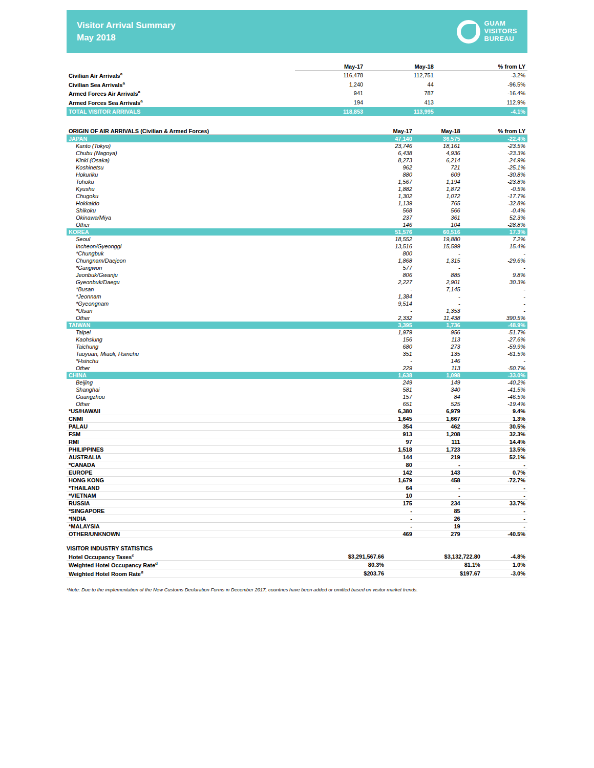Visitor Arrival Summary
May 2018
GUAM
VISITORS
BUREAU
| | May-17 | May-18 | % from LY |
| --- | --- | --- | --- |
| Civilian Air Arrivals a | 116,478 | 112,751 | -3.2% |
| Civilian Sea Arrivals a | 1,240 | 44 | -96.5% |
| Armed Forces Air Arrivals a | 941 | 787 | -16.4% |
| Armed Forces Sea Arrivals a | 194 | 413 | 112.9% |
| TOTAL VISITOR ARRIVALS | 118,853 | 113,995 | -4.1% |
| ORIGIN OF AIR ARRIVALS (Civilian & Armed Forces) | May-17 | May-18 | % from LY |
| --- | --- | --- | --- |
| JAPAN | 47,140 | 36,575 | -22.4% |
| Kanto (Tokyo) | 23,746 | 18,161 | -23.5% |
| Chubu (Nagoya) | 6,438 | 4,936 | -23.3% |
| Kinki (Osaka) | 8,273 | 6,214 | -24.9% |
| Koshinetsu | 962 | 721 | -25.1% |
| Hokuriku | 880 | 609 | -30.8% |
| Tohoku | 1,567 | 1,194 | -23.8% |
| Kyushu | 1,882 | 1,872 | -0.5% |
| Chugoku | 1,302 | 1,072 | -17.7% |
| Hokkaido | 1,139 | 765 | -32.8% |
| Shikoku | 568 | 566 | -0.4% |
| Okinawa/Miya | 237 | 361 | 52.3% |
| Other | 146 | 104 | -28.8% |
| KOREA | 51,576 | 60,516 | 17.3% |
| Seoul | 18,552 | 19,880 | 7.2% |
| Incheon/Gyeonggi | 13,516 | 15,599 | 15.4% |
| *Chungbuk | 800 | - | - |
| Chungnam/Daejeon | 1,868 | 1,315 | -29.6% |
| *Gangwon | 577 | - | - |
| Jeonbuk/Gwanju | 806 | 885 | 9.8% |
| Gyeonbuk/Daegu | 2,227 | 2,901 | 30.3% |
| *Busan | - | 7,145 | - |
| *Jeonnam | 1,384 | - | - |
| *Gyeongnam | 9,514 | - | - |
| *Ulsan | - | 1,353 | - |
| Other | 2,332 | 11,438 | 390.5% |
| TAIWAN | 3,395 | 1,736 | -48.9% |
| Taipei | 1,979 | 956 | -51.7% |
| Kaohsiung | 156 | 113 | -27.6% |
| Taichung | 680 | 273 | -59.9% |
| Taoyuan, Miaoli, Hsinehu | 351 | 135 | -61.5% |
| *Hsinchu | - | 146 | - |
| Other | 229 | 113 | -50.7% |
| CHINA | 1,638 | 1,098 | -33.0% |
| Beijing | 249 | 149 | -40.2% |
| Shanghai | 581 | 340 | -41.5% |
| Guangzhou | 157 | 84 | -46.5% |
| Other | 651 | 525 | -19.4% |
| *US/HAWAII | 6,380 | 6,979 | 9.4% |
| CNMI | 1,645 | 1,667 | 1.3% |
| PALAU | 354 | 462 | 30.5% |
| FSM | 913 | 1,208 | 32.3% |
| RMI | 97 | 111 | 14.4% |
| PHILIPPINES | 1,518 | 1,723 | 13.5% |
| AUSTRALIA | 144 | 219 | 52.1% |
| *CANADA | 80 | - | - |
| EUROPE | 142 | 143 | 0.7% |
| HONG KONG | 1,679 | 458 | -72.7% |
| *THAILAND | 64 | - | - |
| *VIETNAM | 10 | - | - |
| RUSSIA | 175 | 234 | 33.7% |
| *SINGAPORE | - | 85 | - |
| *INDIA | - | 26 | - |
| *MALAYSIA | - | 19 | - |
| OTHER/UNKNOWN | 469 | 279 | -40.5% |
VISITOR INDUSTRY STATISTICS
| Hotel Occupancy Taxes c | $3,291,567.66 | $3,132,722.80 | -4.8% |
| Weighted Hotel Occupancy Rate d | 80.3% | 81.1% | 1.0% |
| Weighted Hotel Room Rate d | $203.76 | $197.67 | -3.0% |
*Note: Due to the implementation of the New Customs Declaration Forms in December 2017, countries have been added or omitted based on visitor market trends.